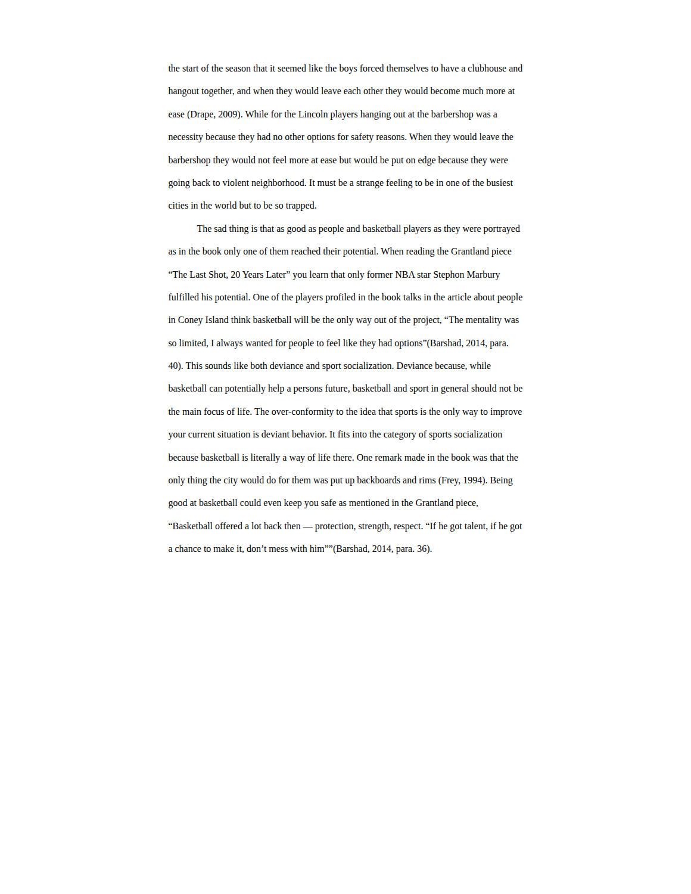the start of the season that it seemed like the boys forced themselves to have a clubhouse and hangout together, and when they would leave each other they would become much more at ease (Drape, 2009). While for the Lincoln players hanging out at the barbershop was a necessity because they had no other options for safety reasons. When they would leave the barbershop they would not feel more at ease but would be put on edge because they were going back to violent neighborhood. It must be a strange feeling to be in one of the busiest cities in the world but to be so trapped.
The sad thing is that as good as people and basketball players as they were portrayed as in the book only one of them reached their potential. When reading the Grantland piece “The Last Shot, 20 Years Later” you learn that only former NBA star Stephon Marbury fulfilled his potential. One of the players profiled in the book talks in the article about people in Coney Island think basketball will be the only way out of the project, “The mentality was so limited, I always wanted for people to feel like they had options”(Barshad, 2014, para. 40). This sounds like both deviance and sport socialization. Deviance because, while basketball can potentially help a persons future, basketball and sport in general should not be the main focus of life. The over-conformity to the idea that sports is the only way to improve your current situation is deviant behavior. It fits into the category of sports socialization because basketball is literally a way of life there. One remark made in the book was that the only thing the city would do for them was put up backboards and rims (Frey, 1994). Being good at basketball could even keep you safe as mentioned in the Grantland piece, “Basketball offered a lot back then — protection, strength, respect. “If he got talent, if he got a chance to make it, don’t mess with him””(Barshad, 2014, para. 36).